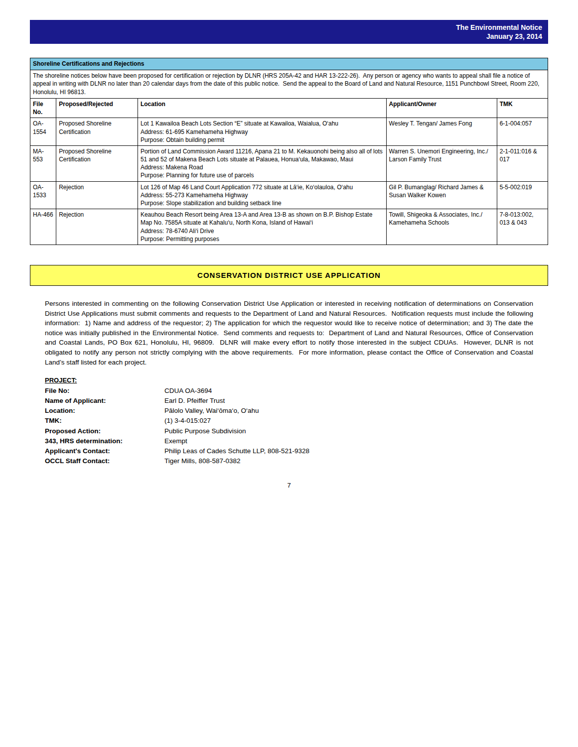The Environmental Notice
January 23, 2014
| Shoreline Certifications and Rejections |
| The shoreline notices below have been proposed for certification or rejection by DLNR (HRS 205A-42 and HAR 13-222-26). Any person or agency who wants to appeal shall file a notice of appeal in writing with DLNR no later than 20 calendar days from the date of this public notice. Send the appeal to the Board of Land and Natural Resource, 1151 Punchbowl Street, Room 220, Honolulu, HI 96813. |
| File No. | Proposed/Rejected | Location | Applicant/Owner | TMK |
| OA-1554 | Proposed Shoreline Certification | Lot 1 Kawailoa Beach Lots Section “E” situate at Kawailoa, Waialua, O‘ahu Address: 61-695 Kamehameha Highway Purpose: Obtain building permit | Wesley T. Tengan/ James Fong | 6-1-004:057 |
| MA-553 | Proposed Shoreline Certification | Portion of Land Commission Award 11216, Apana 21 to M. Kekauonohi being also all of lots 51 and 52 of Makena Beach Lots situate at Palauea, Honua‘ula, Makawao, Maui Address: Makena Road Purpose: Planning for future use of parcels | Warren S. Unemori Engineering, Inc./ Larson Family Trust | 2-1-011:016 & 017 |
| OA-1533 | Rejection | Lot 126 of Map 46 Land Court Application 772 situate at Lā‘ie, Ko‘olauloa, O‘ahu Address: 55-273 Kamehameha Highway Purpose: Slope stabilization and building setback line | Gil P. Bumanglag/ Richard James & Susan Walker Kowen | 5-5-002:019 |
| HA-466 | Rejection | Keauhou Beach Resort being Area 13-A and Area 13-B as shown on B.P. Bishop Estate Map No. 7585A situate at Kahalu‘u, North Kona, Island of Hawai‘i Address: 78-6740 Ali‘i Drive Purpose: Permitting purposes | Towill, Shigeoka & Associates, Inc./ Kamehameha Schools | 7-8-013:002, 013 & 043 |
CONSERVATION DISTRICT USE APPLICATION
Persons interested in commenting on the following Conservation District Use Application or interested in receiving notification of determinations on Conservation District Use Applications must submit comments and requests to the Department of Land and Natural Resources. Notification requests must include the following information: 1) Name and address of the requestor; 2) The application for which the requestor would like to receive notice of determination; and 3) The date the notice was initially published in the Environmental Notice. Send comments and requests to: Department of Land and Natural Resources, Office of Conservation and Coastal Lands, PO Box 621, Honolulu, HI, 96809. DLNR will make every effort to notify those interested in the subject CDUAs. However, DLNR is not obligated to notify any person not strictly complying with the above requirements. For more information, please contact the Office of Conservation and Coastal Land’s staff listed for each project.
PROJECT:
| File No: | CDUA OA-3694 |
| Name of Applicant: | Earl D. Pfeiffer Trust |
| Location: | Pālolo Valley, Wai‘ōma‘o, O‘ahu |
| TMK: | (1) 3-4-015:027 |
| Proposed Action: | Public Purpose Subdivision |
| 343, HRS determination: | Exempt |
| Applicant's Contact: | Philip Leas of Cades Schutte LLP, 808-521-9328 |
| OCCL Staff Contact: | Tiger Mills, 808-587-0382 |
7